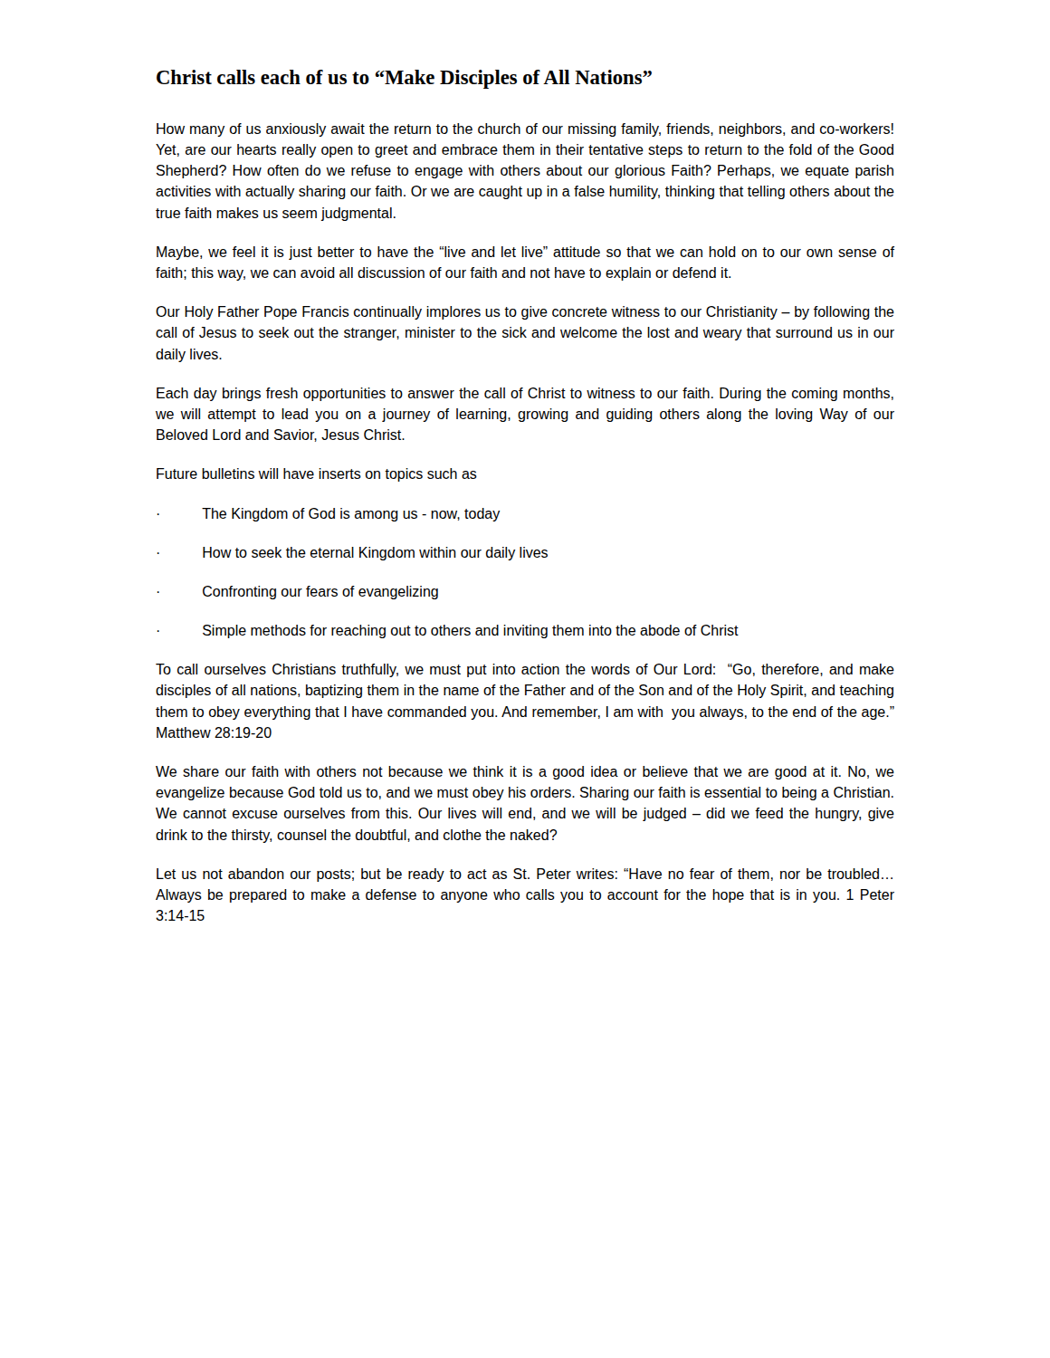Christ calls each of us to “Make Disciples of All Nations”
How many of us anxiously await the return to the church of our missing family, friends, neighbors, and co-workers! Yet, are our hearts really open to greet and embrace them in their tentative steps to return to the fold of the Good Shepherd? How often do we refuse to engage with others about our glorious Faith? Perhaps, we equate parish activities with actually sharing our faith. Or we are caught up in a false humility, thinking that telling others about the true faith makes us seem judgmental.
Maybe, we feel it is just better to have the “live and let live” attitude so that we can hold on to our own sense of faith; this way, we can avoid all discussion of our faith and not have to explain or defend it.
Our Holy Father Pope Francis continually implores us to give concrete witness to our Christianity – by following the call of Jesus to seek out the stranger, minister to the sick and welcome the lost and weary that surround us in our daily lives.
Each day brings fresh opportunities to answer the call of Christ to witness to our faith. During the coming months, we will attempt to lead you on a journey of learning, growing and guiding others along the loving Way of our Beloved Lord and Savior, Jesus Christ.
Future bulletins will have inserts on topics such as
The Kingdom of God is among us - now, today
How to seek the eternal Kingdom within our daily lives
Confronting our fears of evangelizing
Simple methods for reaching out to others and inviting them into the abode of Christ
To call ourselves Christians truthfully, we must put into action the words of Our Lord: “Go, therefore, and make disciples of all nations, baptizing them in the name of the Father and of the Son and of the Holy Spirit, and teaching them to obey everything that I have commanded you. And remember, I am with you always, to the end of the age.” Matthew 28:19-20
We share our faith with others not because we think it is a good idea or believe that we are good at it. No, we evangelize because God told us to, and we must obey his orders. Sharing our faith is essential to being a Christian. We cannot excuse ourselves from this. Our lives will end, and we will be judged – did we feed the hungry, give drink to the thirsty, counsel the doubtful, and clothe the naked?
Let us not abandon our posts; but be ready to act as St. Peter writes: “Have no fear of them, nor be troubled… Always be prepared to make a defense to anyone who calls you to account for the hope that is in you. 1 Peter 3:14-15